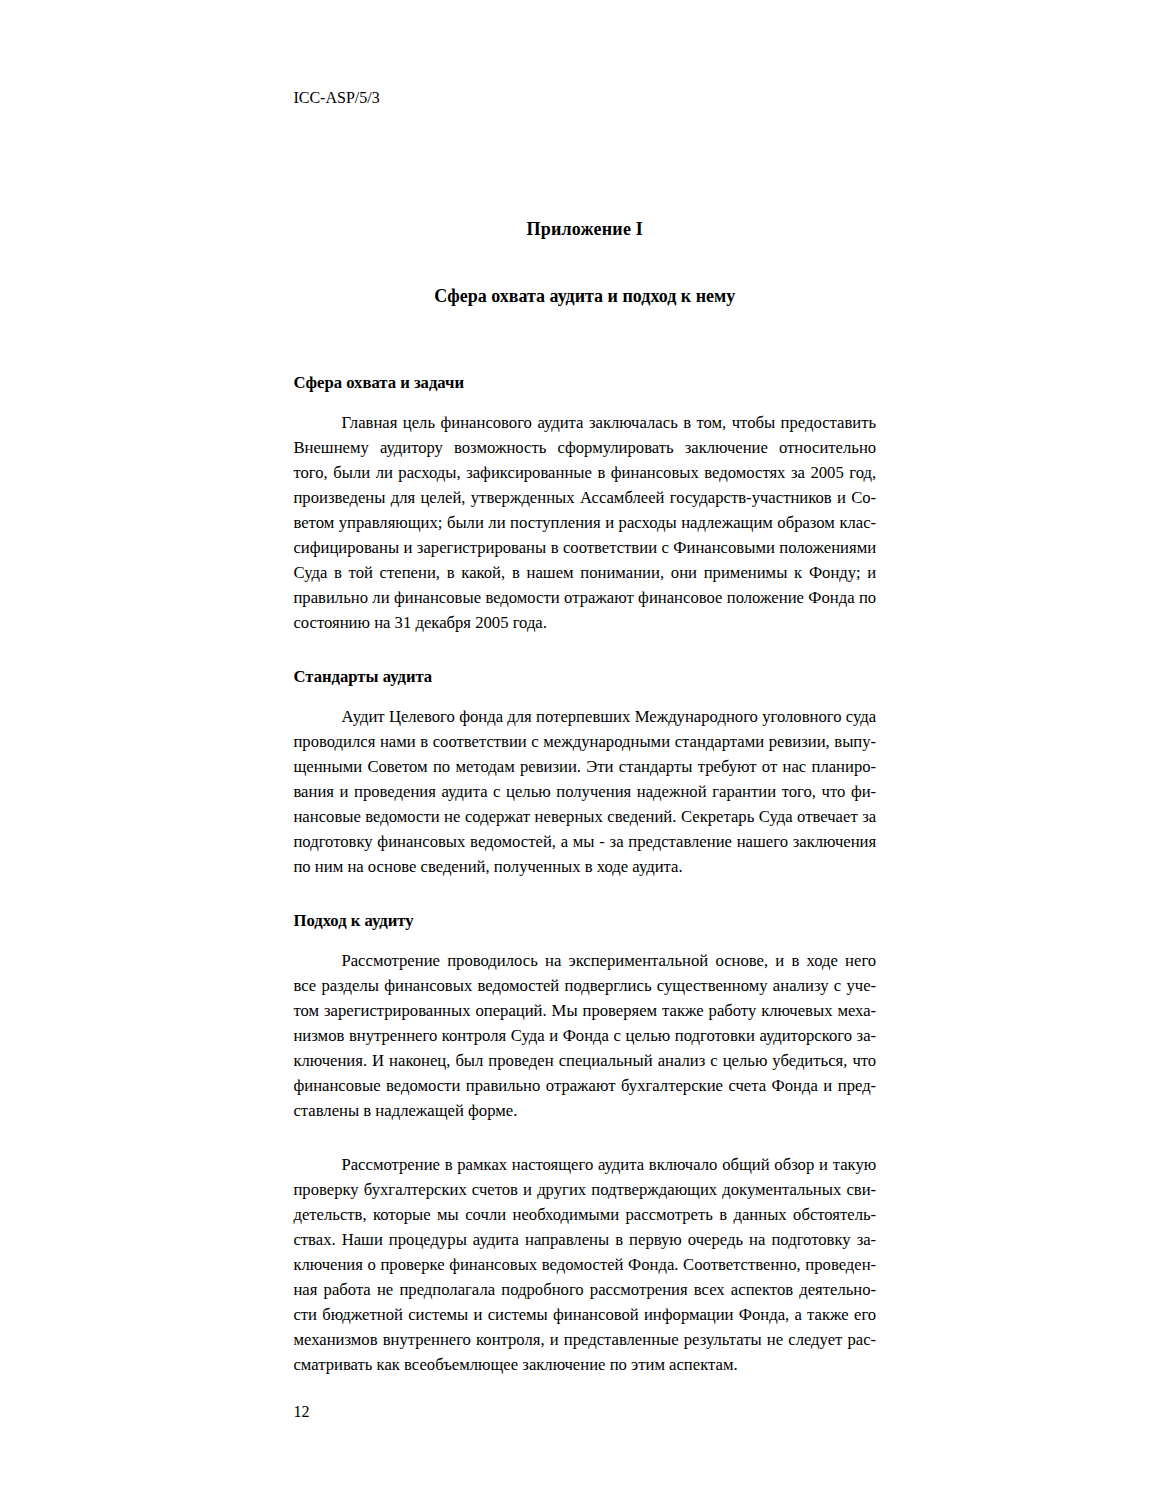ICC-ASP/5/3
Приложение I
Сфера охвата аудита и подход к нему
Сфера охвата и задачи
Главная цель финансового аудита заключалась в том, чтобы предоставить Внешнему аудитору возможность сформулировать заключение относительно того, были ли расходы, зафиксированные в финансовых ведомостях за 2005 год, произведены для целей, утвержденных Ассамблеей государств-участников и Советом управляющих; были ли поступления и расходы надлежащим образом классифицированы и зарегистрированы в соответствии с Финансовыми положениями Суда в той степени, в какой, в нашем понимании, они применимы к Фонду; и правильно ли финансовые ведомости отражают финансовое положение Фонда по состоянию на 31 декабря 2005 года.
Стандарты аудита
Аудит Целевого фонда для потерпевших Международного уголовного суда проводился нами в соответствии с международными стандартами ревизии, выпущенными Советом по методам ревизии. Эти стандарты требуют от нас планирования и проведения аудита с целью получения надежной гарантии того, что финансовые ведомости не содержат неверных сведений. Секретарь Суда отвечает за подготовку финансовых ведомостей, а мы - за представление нашего заключения по ним на основе сведений, полученных в ходе аудита.
Подход к аудиту
Рассмотрение проводилось на экспериментальной основе, и в ходе него все разделы финансовых ведомостей подверглись существенному анализу с учетом зарегистрированных операций. Мы проверяем также работу ключевых механизмов внутреннего контроля Суда и Фонда с целью подготовки аудиторского заключения. И наконец, был проведен специальный анализ с целью убедиться, что финансовые ведомости правильно отражают бухгалтерские счета Фонда и представлены в надлежащей форме.
Рассмотрение в рамках настоящего аудита включало общий обзор и такую проверку бухгалтерских счетов и других подтверждающих документальных свидетельств, которые мы сочли необходимыми рассмотреть в данных обстоятельствах. Наши процедуры аудита направлены в первую очередь на подготовку заключения о проверке финансовых ведомостей Фонда. Соответственно, проведенная работа не предполагала подробного рассмотрения всех аспектов деятельности бюджетной системы и системы финансовой информации Фонда, а также его механизмов внутреннего контроля, и представленные результаты не следует рассматривать как всеобъемлющее заключение по этим аспектам.
12